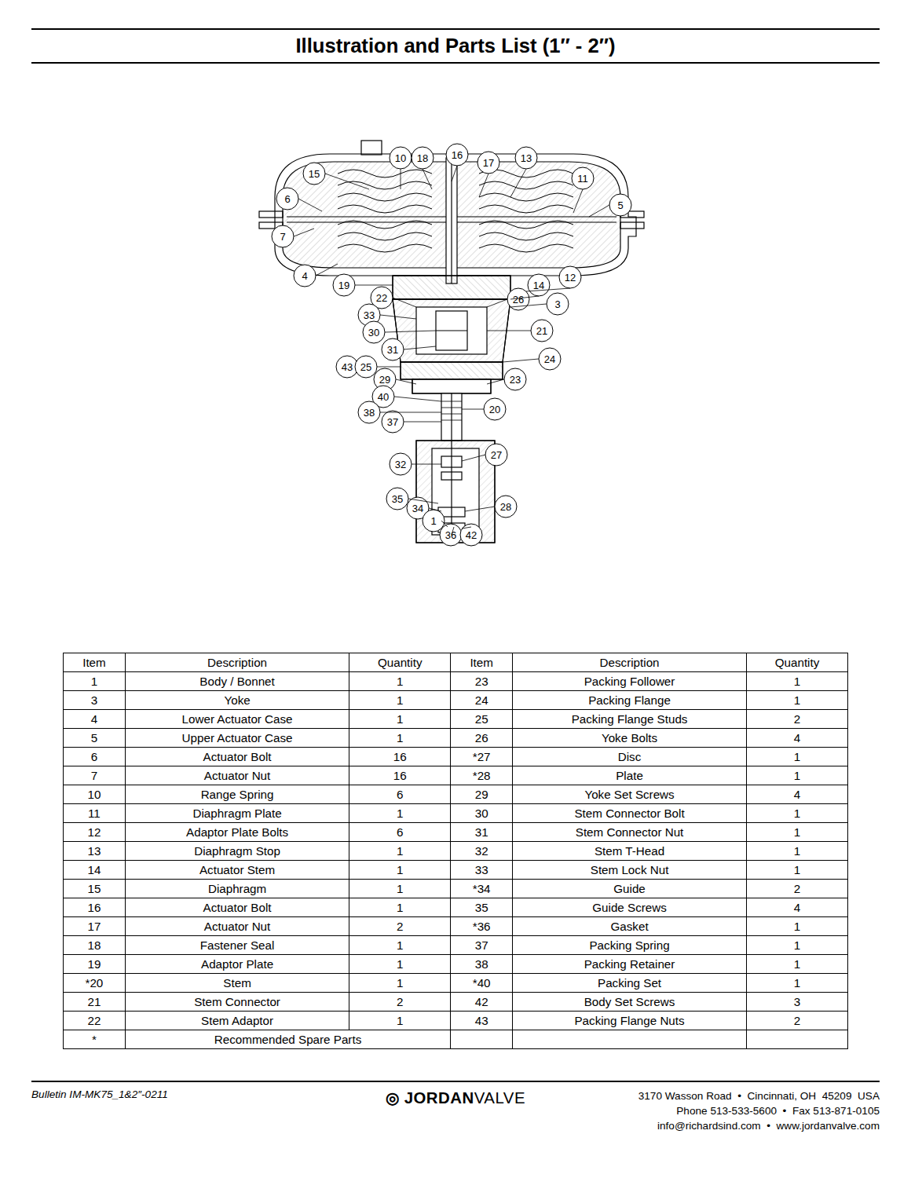Illustration and Parts List (1″ - 2″)
15 6 7 4 10 18 16 17 13 11 5 12 14 19 22 33 30 31 43 25 29 40 38 37 26 3 21 24 23 20 32 27 35 34 28 1 36 42
Parts list for 1″ - 2″ valve
| Item | Description | Quantity | Item | Description | Quantity |
| --- | --- | --- | --- | --- | --- |
| 1 | Body / Bonnet | 1 | 23 | Packing Follower | 1 |
| 3 | Yoke | 1 | 24 | Packing Flange | 1 |
| 4 | Lower Actuator Case | 1 | 25 | Packing Flange Studs | 2 |
| 5 | Upper Actuator Case | 1 | 26 | Yoke Bolts | 4 |
| 6 | Actuator Bolt | 16 | *27 | Disc | 1 |
| 7 | Actuator Nut | 16 | *28 | Plate | 1 |
| 10 | Range Spring | 6 | 29 | Yoke Set Screws | 4 |
| 11 | Diaphragm Plate | 1 | 30 | Stem Connector Bolt | 1 |
| 12 | Adaptor Plate Bolts | 6 | 31 | Stem Connector Nut | 1 |
| 13 | Diaphragm Stop | 1 | 32 | Stem T-Head | 1 |
| 14 | Actuator Stem | 1 | 33 | Stem Lock Nut | 1 |
| 15 | Diaphragm | 1 | *34 | Guide | 2 |
| 16 | Actuator Bolt | 1 | 35 | Guide Screws | 4 |
| 17 | Actuator Nut | 2 | *36 | Gasket | 1 |
| 18 | Fastener Seal | 1 | 37 | Packing Spring | 1 |
| 19 | Adaptor Plate | 1 | 38 | Packing Retainer | 1 |
| *20 | Stem | 1 | *40 | Packing Set | 1 |
| 21 | Stem Connector | 2 | 42 | Body Set Screws | 3 |
| 22 | Stem Adaptor | 1 | 43 | Packing Flange Nuts | 2 |
| * | Recommended Spare Parts | | | |
Bulletin IM-MK75_1&2″-0211
◎ JORDAN VALVE
3170 Wasson Road • Cincinnati, OH 45209 USA
Phone 513-533-5600 • Fax 513-871-0105
info@richardsind.com • www.jordanvalve.com